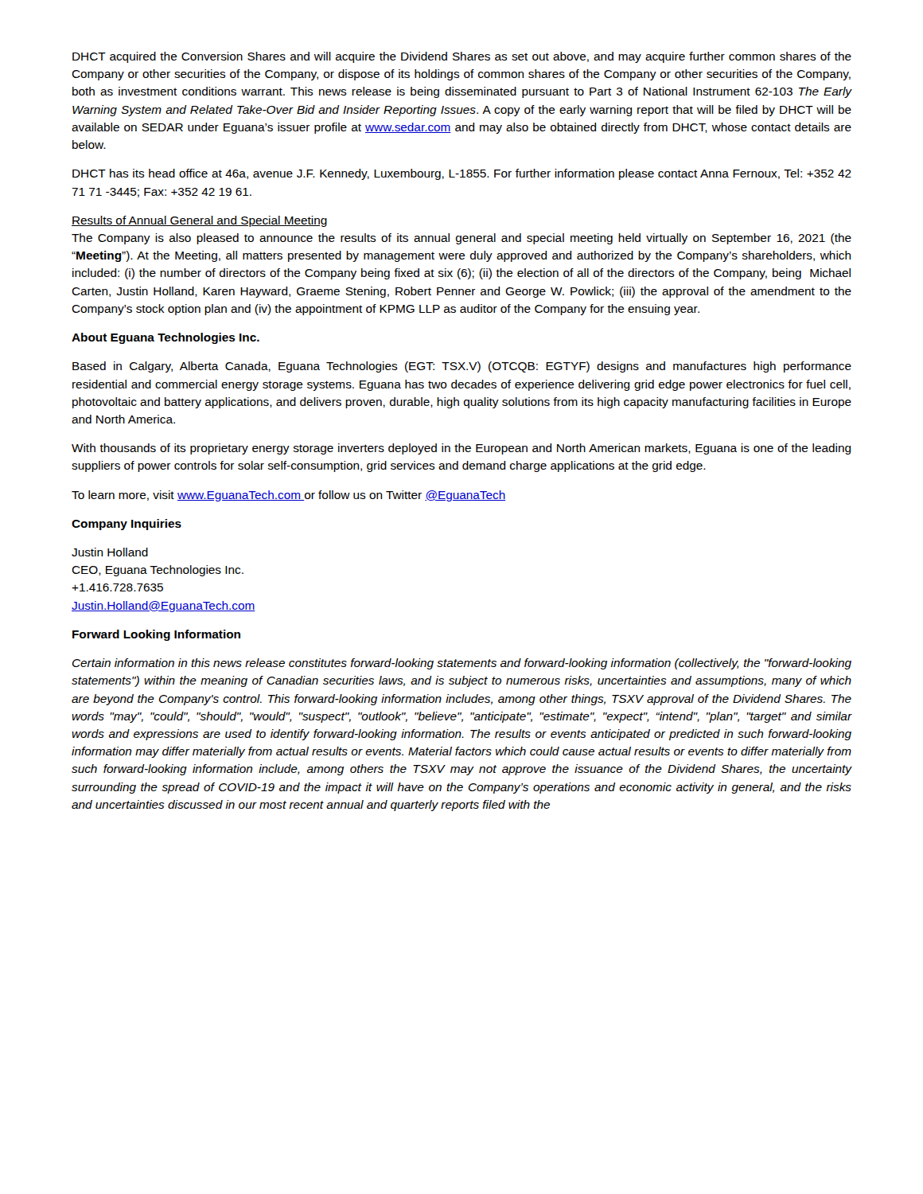DHCT acquired the Conversion Shares and will acquire the Dividend Shares as set out above, and may acquire further common shares of the Company or other securities of the Company, or dispose of its holdings of common shares of the Company or other securities of the Company, both as investment conditions warrant. This news release is being disseminated pursuant to Part 3 of National Instrument 62-103 The Early Warning System and Related Take-Over Bid and Insider Reporting Issues. A copy of the early warning report that will be filed by DHCT will be available on SEDAR under Eguana’s issuer profile at www.sedar.com and may also be obtained directly from DHCT, whose contact details are below.
DHCT has its head office at 46a, avenue J.F. Kennedy, Luxembourg, L-1855. For further information please contact Anna Fernoux, Tel: +352 42 71 71 -3445; Fax: +352 42 19 61.
Results of Annual General and Special Meeting
The Company is also pleased to announce the results of its annual general and special meeting held virtually on September 16, 2021 (the “Meeting”). At the Meeting, all matters presented by management were duly approved and authorized by the Company’s shareholders, which included: (i) the number of directors of the Company being fixed at six (6); (ii) the election of all of the directors of the Company, being Michael Carten, Justin Holland, Karen Hayward, Graeme Stening, Robert Penner and George W. Powlick; (iii) the approval of the amendment to the Company’s stock option plan and (iv) the appointment of KPMG LLP as auditor of the Company for the ensuing year.
About Eguana Technologies Inc.
Based in Calgary, Alberta Canada, Eguana Technologies (EGT: TSX.V) (OTCQB: EGTYF) designs and manufactures high performance residential and commercial energy storage systems. Eguana has two decades of experience delivering grid edge power electronics for fuel cell, photovoltaic and battery applications, and delivers proven, durable, high quality solutions from its high capacity manufacturing facilities in Europe and North America.
With thousands of its proprietary energy storage inverters deployed in the European and North American markets, Eguana is one of the leading suppliers of power controls for solar self-consumption, grid services and demand charge applications at the grid edge.
To learn more, visit www.EguanaTech.com or follow us on Twitter @EguanaTech
Company Inquiries
Justin Holland
CEO, Eguana Technologies Inc.
+1.416.728.7635
Justin.Holland@EguanaTech.com
Forward Looking Information
Certain information in this news release constitutes forward-looking statements and forward-looking information (collectively, the "forward-looking statements") within the meaning of Canadian securities laws, and is subject to numerous risks, uncertainties and assumptions, many of which are beyond the Company's control. This forward-looking information includes, among other things, TSXV approval of the Dividend Shares. The words "may", "could", "should", "would", "suspect", "outlook", "believe", "anticipate", "estimate", "expect", “intend", "plan", "target" and similar words and expressions are used to identify forward-looking information. The results or events anticipated or predicted in such forward-looking information may differ materially from actual results or events. Material factors which could cause actual results or events to differ materially from such forward-looking information include, among others the TSXV may not approve the issuance of the Dividend Shares, the uncertainty surrounding the spread of COVID-19 and the impact it will have on the Company’s operations and economic activity in general, and the risks and uncertainties discussed in our most recent annual and quarterly reports filed with the